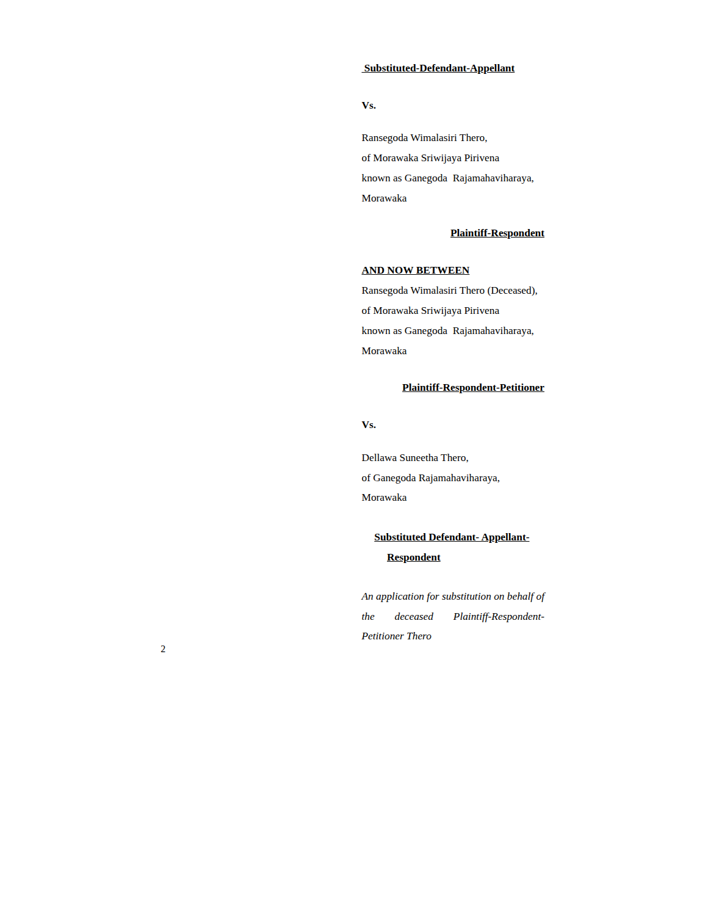Substituted-Defendant-Appellant
Vs.
Ransegoda Wimalasiri Thero,
of Morawaka Sriwijaya Pirivena
known as Ganegoda Rajamahaviharaya,
Morawaka
Plaintiff-Respondent
AND NOW BETWEEN
Ransegoda Wimalasiri Thero (Deceased),
of Morawaka Sriwijaya Pirivena
known as Ganegoda Rajamahaviharaya,
Morawaka
Plaintiff-Respondent-Petitioner
Vs.
Dellawa Suneetha Thero,
of Ganegoda Rajamahaviharaya,
Morawaka
Substituted Defendant- Appellant-
Respondent
An application for substitution on behalf of the deceased Plaintiff-Respondent-Petitioner Thero
2